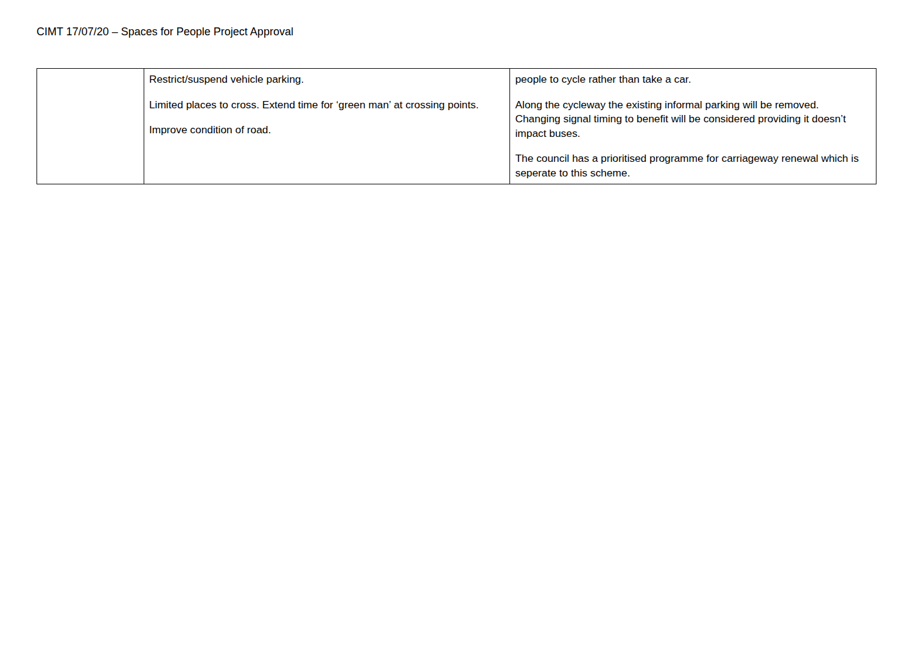CIMT 17/07/20 – Spaces for People Project Approval
| | Restrict/suspend vehicle parking. Limited places to cross. Extend time for ‘green man’ at crossing points. Improve condition of road. | people to cycle rather than take a car. Along the cycleway the existing informal parking will be removed. Changing signal timing to benefit will be considered providing it doesn’t impact buses. The council has a prioritised programme for carriageway renewal which is seperate to this scheme. |